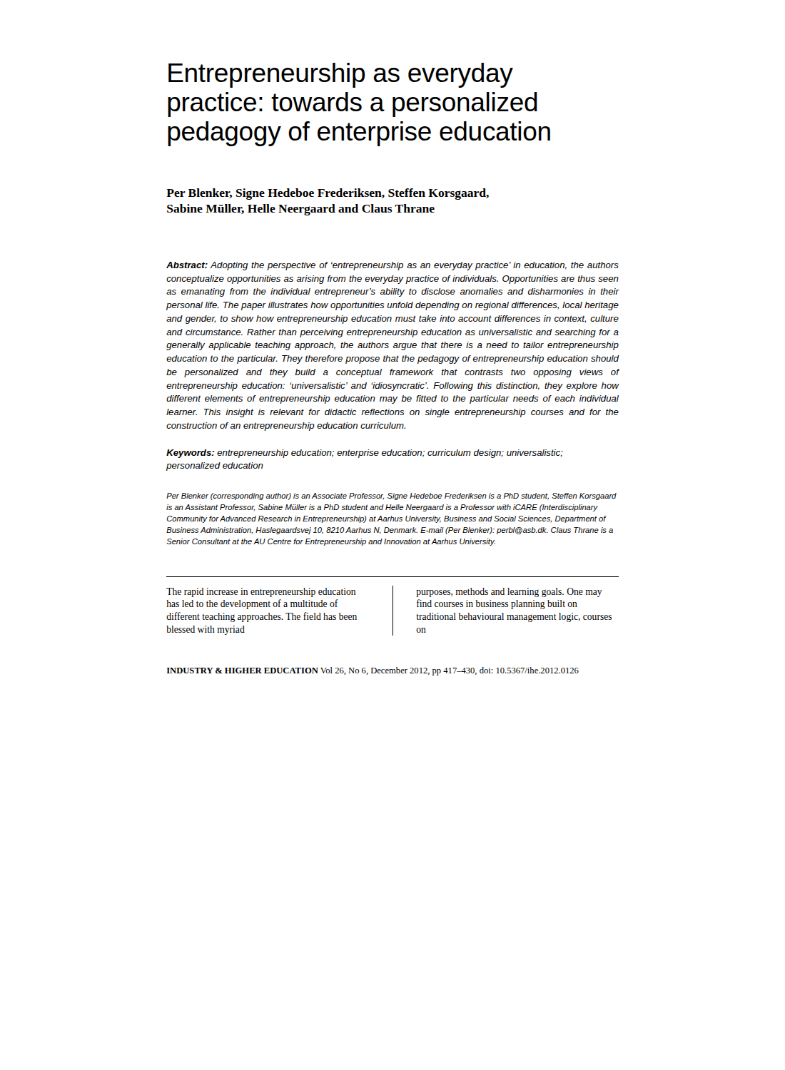Entrepreneurship as everyday practice: towards a personalized pedagogy of enterprise education
Per Blenker, Signe Hedeboe Frederiksen, Steffen Korsgaard, Sabine Müller, Helle Neergaard and Claus Thrane
Abstract: Adopting the perspective of ‘entrepreneurship as an everyday practice’ in education, the authors conceptualize opportunities as arising from the everyday practice of individuals. Opportunities are thus seen as emanating from the individual entrepreneur’s ability to disclose anomalies and disharmonies in their personal life. The paper illustrates how opportunities unfold depending on regional differences, local heritage and gender, to show how entrepreneurship education must take into account differences in context, culture and circumstance. Rather than perceiving entrepreneurship education as universalistic and searching for a generally applicable teaching approach, the authors argue that there is a need to tailor entrepreneurship education to the particular. They therefore propose that the pedagogy of entrepreneurship education should be personalized and they build a conceptual framework that contrasts two opposing views of entrepreneurship education: ‘universalistic’ and ‘idiosyncratic’. Following this distinction, they explore how different elements of entrepreneurship education may be fitted to the particular needs of each individual learner. This insight is relevant for didactic reflections on single entrepreneurship courses and for the construction of an entrepreneurship education curriculum.
Keywords: entrepreneurship education; enterprise education; curriculum design; universalistic; personalized education
Per Blenker (corresponding author) is an Associate Professor, Signe Hedeboe Frederiksen is a PhD student, Steffen Korsgaard is an Assistant Professor, Sabine Müller is a PhD student and Helle Neergaard is a Professor with iCARE (Interdisciplinary Community for Advanced Research in Entrepreneurship) at Aarhus University, Business and Social Sciences, Department of Business Administration, Haslegaardsvej 10, 8210 Aarhus N, Denmark. E-mail (Per Blenker): perbl@asb.dk. Claus Thrane is a Senior Consultant at the AU Centre for Entrepreneurship and Innovation at Aarhus University.
The rapid increase in entrepreneurship education has led to the development of a multitude of different teaching approaches. The field has been blessed with myriad
purposes, methods and learning goals. One may find courses in business planning built on traditional behavioural management logic, courses on
INDUSTRY & HIGHER EDUCATION Vol 26, No 6, December 2012, pp 417–430, doi: 10.5367/ihe.2012.0126